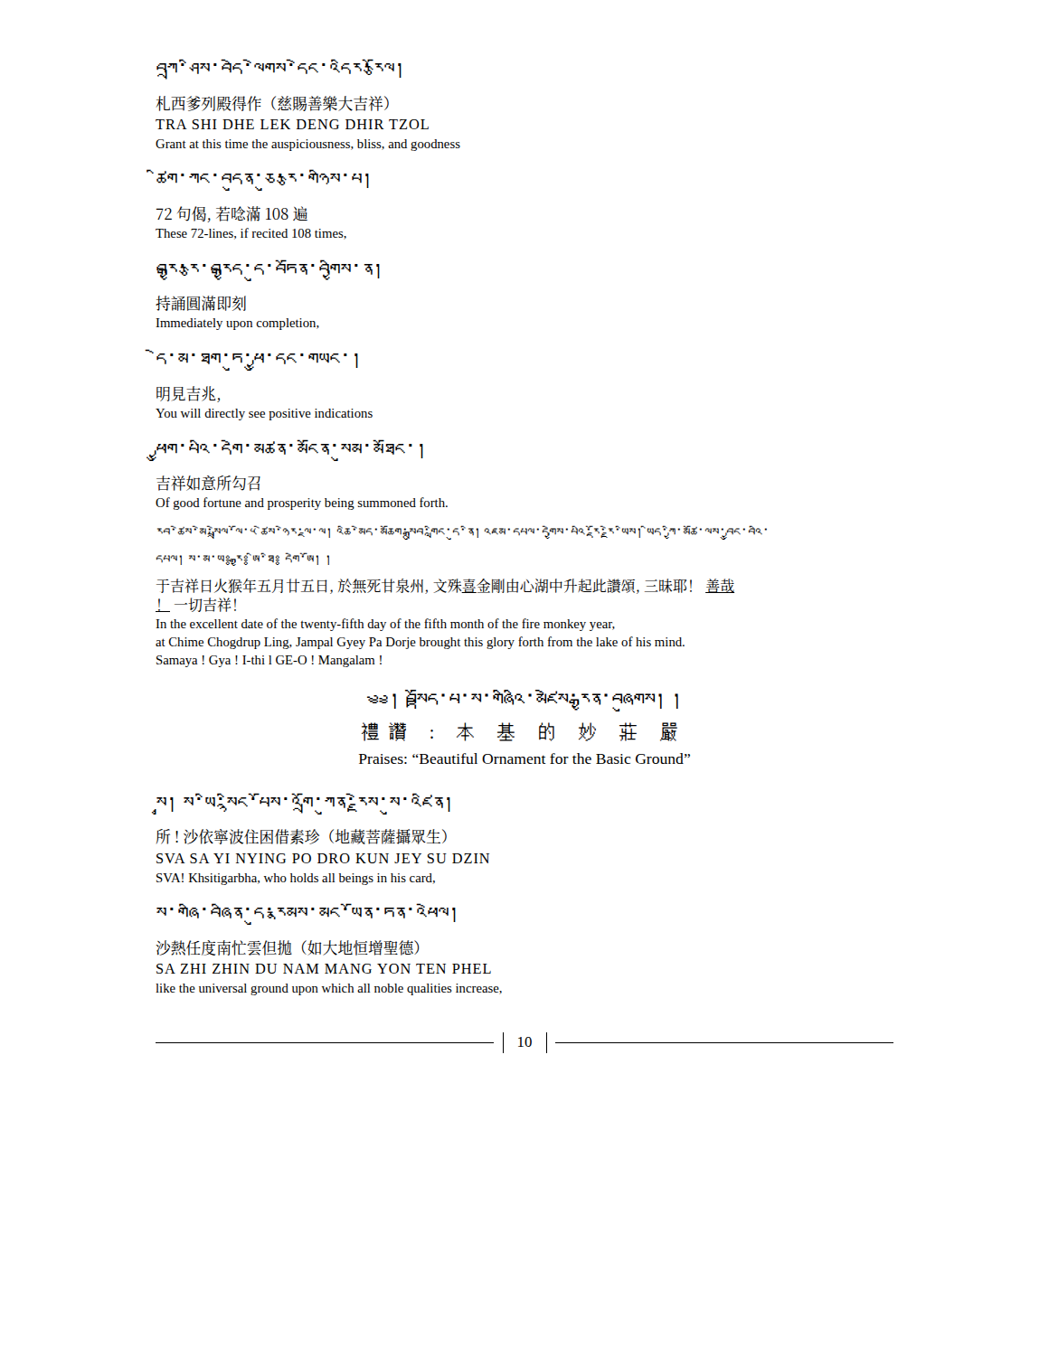བཀྲ་ཤིས་བདེ་ལེགས་དེང་འདིར་རྩོལ།
札西爹列殿得作（慈賜善樂大吉祥）
TRA SHI DHE LEK DENG DHIR TZOL
Grant at this time the auspiciousness, bliss, and goodness
ཚིག་ཀང་བདུན་ཅུ་རྩ་གཉིས་པ།
72 句偈, 若唸滿 108 遍
These 72-lines, if recited 108 times,
བརྒྱ་རྩ་བརྒྱད་དུ་བཏོན་བགྱིས་ན།
持誦圓滿即刻
Immediately upon completion,
དེ་མ་ཐག་ཏུ་ཕྱུ་དང་གཡང་།
明見吉兆,
You will directly see positive indications
ཕྱུག་པའི་དགེ་མཚན་མངོན་སུམ་མཐོང་།
吉祥如意所勾召
Of good fortune and prosperity being summoned forth.
རབ་ཚེས་མེ་སྤྲེལ་ལོ་༥ ཚེས་ཉེར་ལྔ་ལ། འཆི་མེད་མཆོག་སྒྲུབ་གླིང་དུ་ནི། འཇམ་དཔལ་དགྱེས་པའི་རྡོ་རྗེ་ཡིས། ཡིད་ཀྱི་མཚོ་ལས་བྱུང་བའི་
དཔལ། ས་མ་ཡ༔ རྒྱ༔ ཨི་ཐི༔ དགེ་ཨོ། །
于吉祥日火猴年五月廿五日, 於無死甘泉州, 文殊喜金剛由心湖中升起此讚頌, 三昧耶！ 善哉
！ 一切吉祥！
In the excellent date of the twenty-fifth day of the fifth month of the fire monkey year,
at Chime Chogdrup Ling, Jampal Gyey Pa Dorje brought this glory forth from the lake of his mind.
Samaya ! Gya ! I-thi l GE-O ! Mangalam !
༄༅། བསྟོད་པ་ས་གཞིའི་མཛེས་རྒྱན་བཞུགས། །
禮讚 : 本 基 的 妙 莊 嚴
Praises: “Beautiful Ornament for the Basic Ground”
སྭ། ས་ཡི་སྙིང་པོས་འགྲོ་ཀུན་རྗེས་སུ་འཛིན།
所 ! 沙依寧波住困借素珍（地藏菩薩攝眾生）
SVA SA YI NYING PO DRO KUN JEY SU DZIN
SVA! Khsitigarbha, who holds all beings in his card,
ས་གཞི་བཞིན་དུ་རྣམས་མང་ཡོན་ཏན་འཕེལ།
沙熱任度南忙雲但拋（如大地恒增聖德）
SA ZHI ZHIN DU NAM MANG YON TEN PHEL
like the universal ground upon which all noble qualities increase,
10